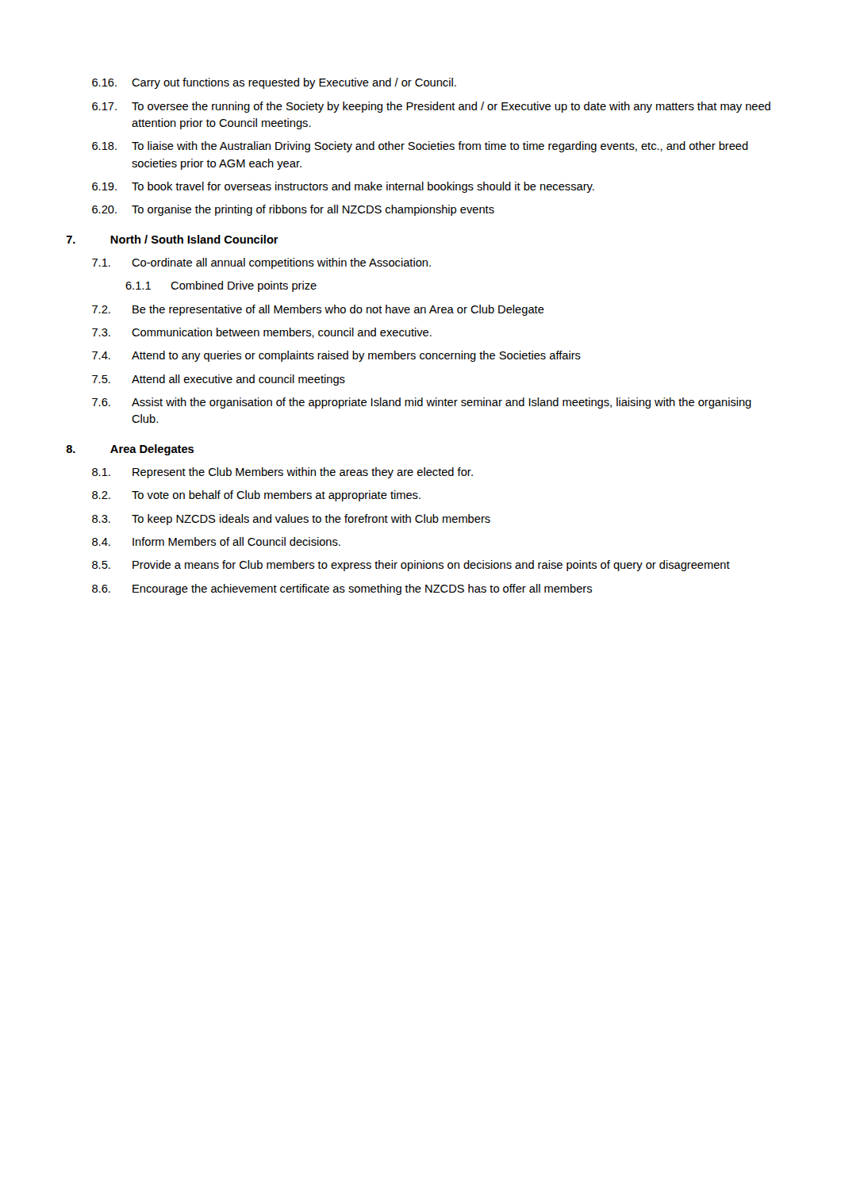6.16. Carry out functions as requested by Executive and / or Council.
6.17. To oversee the running of the Society by keeping the President and / or Executive up to date with any matters that may need attention prior to Council meetings.
6.18. To liaise with the Australian Driving Society and other Societies from time to time regarding events, etc., and other breed societies prior to AGM each year.
6.19. To book travel for overseas instructors and make internal bookings should it be necessary.
6.20. To organise the printing of ribbons for all NZCDS championship events
7. North / South Island Councilor
7.1. Co-ordinate all annual competitions within the Association.
6.1.1 Combined Drive points prize
7.2. Be the representative of all Members who do not have an Area or Club Delegate
7.3. Communication between members, council and executive.
7.4. Attend to any queries or complaints raised by members concerning the Societies affairs
7.5. Attend all executive and council meetings
7.6. Assist with the organisation of the appropriate Island mid winter seminar and Island meetings, liaising with the organising Club.
8. Area Delegates
8.1. Represent the Club Members within the areas they are elected for.
8.2. To vote on behalf of Club members at appropriate times.
8.3. To keep NZCDS ideals and values to the forefront with Club members
8.4. Inform Members of all Council decisions.
8.5. Provide a means for Club members to express their opinions on decisions and raise points of query or disagreement
8.6. Encourage the achievement certificate as something the NZCDS has to offer all members